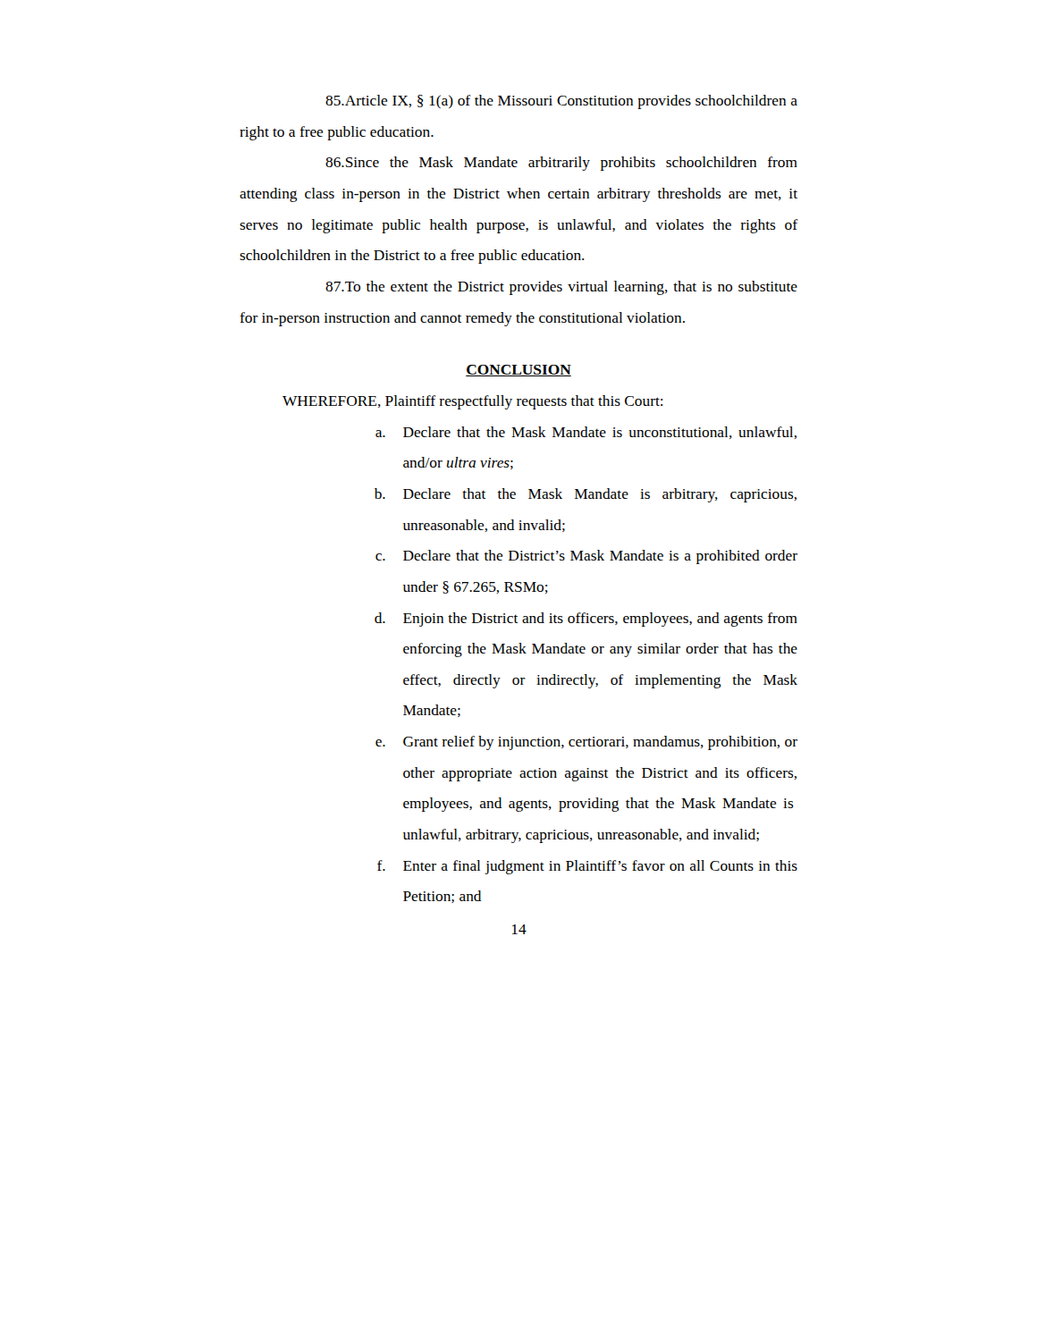85. Article IX, § 1(a) of the Missouri Constitution provides schoolchildren a right to a free public education.
86. Since the Mask Mandate arbitrarily prohibits schoolchildren from attending class in-person in the District when certain arbitrary thresholds are met, it serves no legitimate public health purpose, is unlawful, and violates the rights of schoolchildren in the District to a free public education.
87. To the extent the District provides virtual learning, that is no substitute for in-person instruction and cannot remedy the constitutional violation.
CONCLUSION
WHEREFORE, Plaintiff respectfully requests that this Court:
Declare that the Mask Mandate is unconstitutional, unlawful, and/or ultra vires;
Declare that the Mask Mandate is arbitrary, capricious, unreasonable, and invalid;
Declare that the District’s Mask Mandate is a prohibited order under § 67.265, RSMo;
Enjoin the District and its officers, employees, and agents from enforcing the Mask Mandate or any similar order that has the effect, directly or indirectly, of implementing the Mask Mandate;
Grant relief by injunction, certiorari, mandamus, prohibition, or other appropriate action against the District and its officers, employees, and agents, providing that the Mask Mandate is unlawful, arbitrary, capricious, unreasonable, and invalid;
Enter a final judgment in Plaintiff’s favor on all Counts in this Petition; and
14